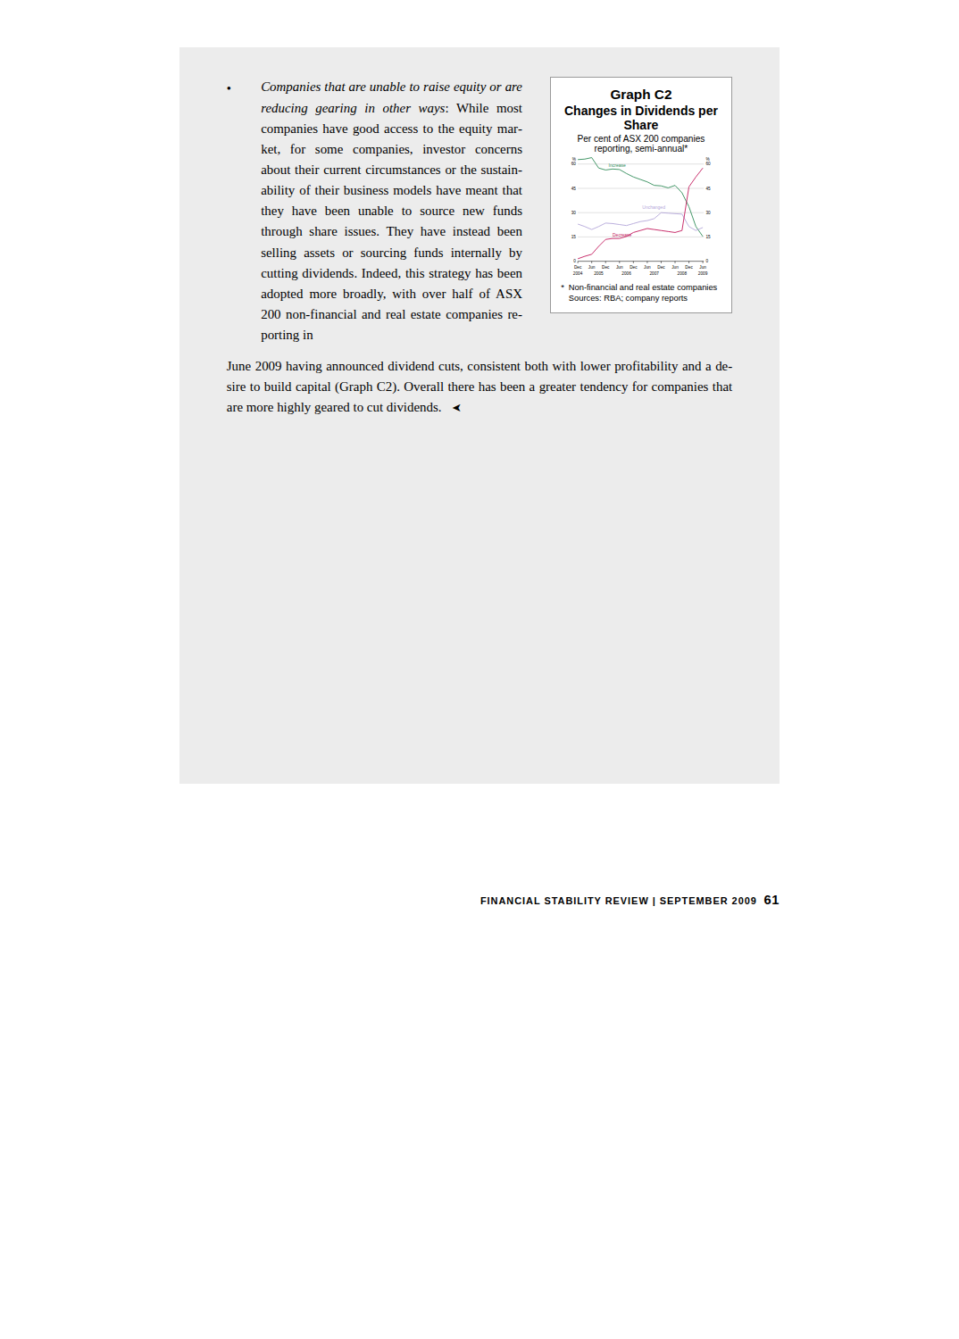•
Companies that are unable to raise equity or are reducing gearing in other ways: While most companies have good access to the equity market, for some companies, investor concerns about their current circumstances or the sustainability of their business models have meant that they have been unable to source new funds through share issues. They have instead been selling assets or sourcing funds internally by cutting dividends. Indeed, this strategy has been adopted more broadly, with over half of ASX 200 non-financial and real estate companies reporting in
Graph C2
Changes in Dividends per Share
Per cent of ASX 200 companies reporting, semi-annual*
0 15 30 45 60 % 0 15 30 45 60 % Dec Jun Dec Jun Dec Jun Dec Jun Dec Jun 2004 2005 2006 2007 2008 2009 Increase Unchanged Decrease
*Non-financial and real estate companies
Sources: RBA; company reports
June 2009 having announced dividend cuts, consistent both with lower profitability and a desire to build capital (Graph C2). Overall there has been a greater tendency for companies that are more highly geared to cut dividends.➤
FINANCIAL STABILITY REVIEW | SEPTEMBER 200961